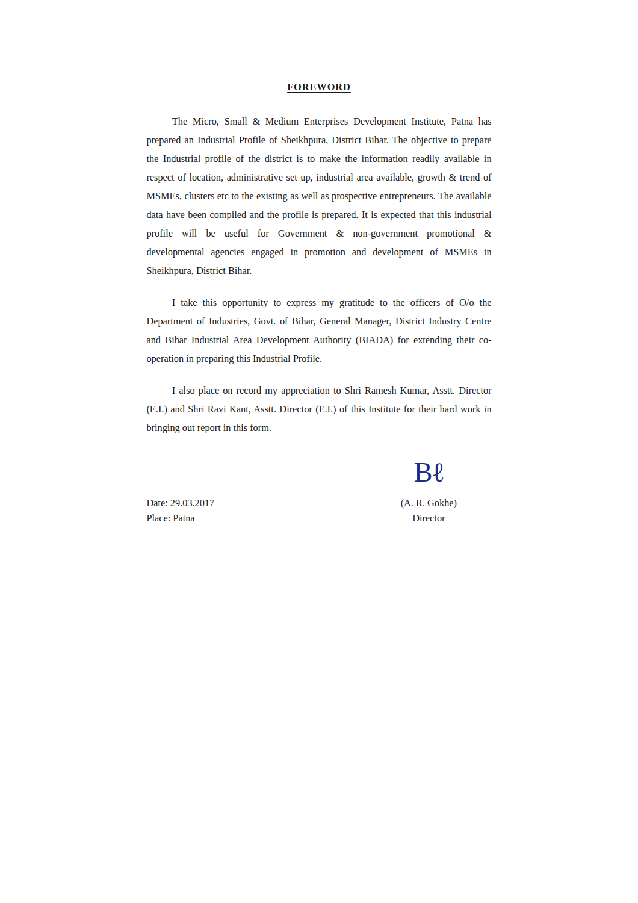Foreword
The Micro, Small & Medium Enterprises Development Institute, Patna has prepared an Industrial Profile of Sheikhpura, District Bihar. The objective to prepare the Industrial profile of the district is to make the information readily available in respect of location, administrative set up, industrial area available, growth & trend of MSMEs, clusters etc to the existing as well as prospective entrepreneurs. The available data have been compiled and the profile is prepared. It is expected that this industrial profile will be useful for Government & non-government promotional & developmental agencies engaged in promotion and development of MSMEs in Sheikhpura, District Bihar.
I take this opportunity to express my gratitude to the officers of O/o the Department of Industries, Govt. of Bihar, General Manager, District Industry Centre and Bihar Industrial Area Development Authority (BIADA) for extending their co-operation in preparing this Industrial Profile.
I also place on record my appreciation to Shri Ramesh Kumar, Asstt. Director (E.I.) and Shri Ravi Kant, Asstt. Director (E.I.) of this Institute for their hard work in bringing out report in this form.
Date: 29.03.2017
Place: Patna
Bℓ
(A. R. Gokhe) Director